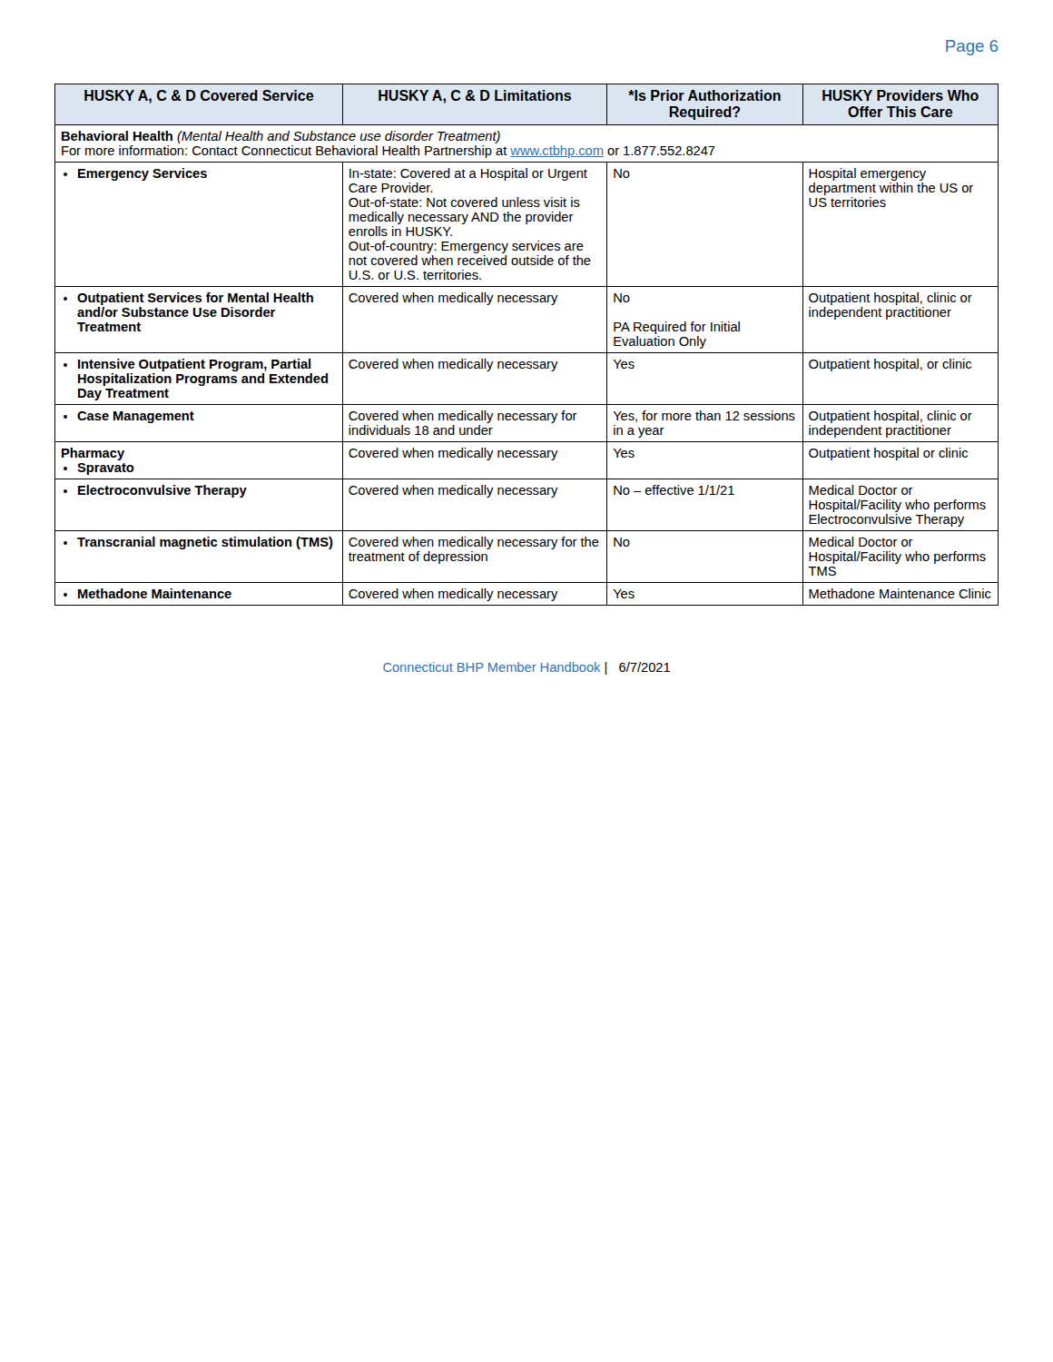Page 6
| HUSKY A, C & D Covered Service | HUSKY A, C & D Limitations | *Is Prior Authorization Required? | HUSKY Providers Who Offer This Care |
| --- | --- | --- | --- |
| Behavioral Health (Mental Health and Substance use disorder Treatment) For more information: Contact Connecticut Behavioral Health Partnership at www.ctbhp.com or 1.877.552.8247 |
| Emergency Services | In-state: Covered at a Hospital or Urgent Care Provider. Out-of-state: Not covered unless visit is medically necessary AND the provider enrolls in HUSKY. Out-of-country: Emergency services are not covered when received outside of the U.S. or U.S. territories. | No | Hospital emergency department within the US or US territories |
| Outpatient Services for Mental Health and/or Substance Use Disorder Treatment | Covered when medically necessary | No PA Required for Initial Evaluation Only | Outpatient hospital, clinic or independent practitioner |
| Intensive Outpatient Program, Partial Hospitalization Programs and Extended Day Treatment | Covered when medically necessary | Yes | Outpatient hospital, or clinic |
| Case Management | Covered when medically necessary for individuals 18 and under | Yes, for more than 12 sessions in a year | Outpatient hospital, clinic or independent practitioner |
| Pharmacy Spravato | Covered when medically necessary | Yes | Outpatient hospital or clinic |
| Electroconvulsive Therapy | Covered when medically necessary | No – effective 1/1/21 | Medical Doctor or Hospital/Facility who performs Electroconvulsive Therapy |
| Transcranial magnetic stimulation (TMS) | Covered when medically necessary for the treatment of depression | No | Medical Doctor or Hospital/Facility who performs TMS |
| Methadone Maintenance | Covered when medically necessary | Yes | Methadone Maintenance Clinic |
Connecticut BHP Member Handbook | 6/7/2021